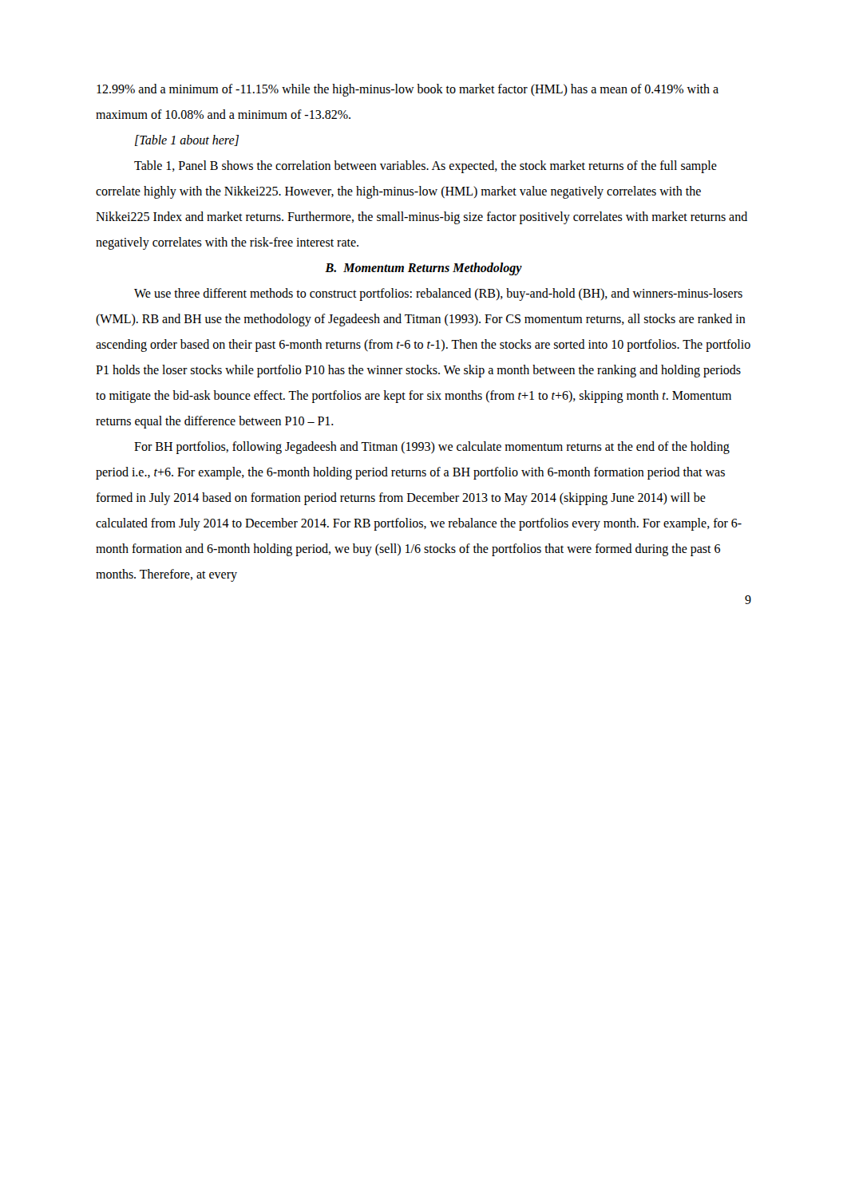12.99% and a minimum of -11.15% while the high-minus-low book to market factor (HML) has a mean of 0.419% with a maximum of 10.08% and a minimum of -13.82%.
[Table 1 about here]
Table 1, Panel B shows the correlation between variables. As expected, the stock market returns of the full sample correlate highly with the Nikkei225. However, the high-minus-low (HML) market value negatively correlates with the Nikkei225 Index and market returns. Furthermore, the small-minus-big size factor positively correlates with market returns and negatively correlates with the risk-free interest rate.
B. Momentum Returns Methodology
We use three different methods to construct portfolios: rebalanced (RB), buy-and-hold (BH), and winners-minus-losers (WML). RB and BH use the methodology of Jegadeesh and Titman (1993). For CS momentum returns, all stocks are ranked in ascending order based on their past 6-month returns (from t-6 to t-1). Then the stocks are sorted into 10 portfolios. The portfolio P1 holds the loser stocks while portfolio P10 has the winner stocks. We skip a month between the ranking and holding periods to mitigate the bid-ask bounce effect. The portfolios are kept for six months (from t+1 to t+6), skipping month t. Momentum returns equal the difference between P10 – P1.
For BH portfolios, following Jegadeesh and Titman (1993) we calculate momentum returns at the end of the holding period i.e., t+6. For example, the 6-month holding period returns of a BH portfolio with 6-month formation period that was formed in July 2014 based on formation period returns from December 2013 to May 2014 (skipping June 2014) will be calculated from July 2014 to December 2014. For RB portfolios, we rebalance the portfolios every month. For example, for 6-month formation and 6-month holding period, we buy (sell) 1/6 stocks of the portfolios that were formed during the past 6 months. Therefore, at every
9